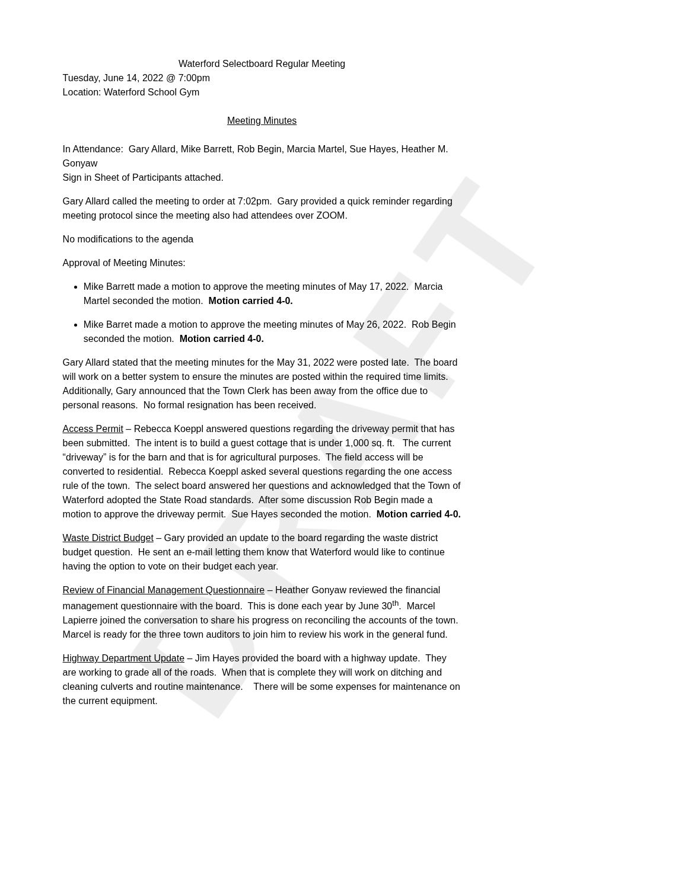DRAFT
Waterford Selectboard Regular Meeting
Tuesday, June 14, 2022 @ 7:00pm
Location: Waterford School Gym
Meeting Minutes
In Attendance: Gary Allard, Mike Barrett, Rob Begin, Marcia Martel, Sue Hayes, Heather M. Gonyaw
Sign in Sheet of Participants attached.
Gary Allard called the meeting to order at 7:02pm. Gary provided a quick reminder regarding meeting protocol since the meeting also had attendees over ZOOM.
No modifications to the agenda
Approval of Meeting Minutes:
Mike Barrett made a motion to approve the meeting minutes of May 17, 2022. Marcia Martel seconded the motion. Motion carried 4-0.
Mike Barret made a motion to approve the meeting minutes of May 26, 2022. Rob Begin seconded the motion. Motion carried 4-0.
Gary Allard stated that the meeting minutes for the May 31, 2022 were posted late. The board will work on a better system to ensure the minutes are posted within the required time limits. Additionally, Gary announced that the Town Clerk has been away from the office due to personal reasons. No formal resignation has been received.
Access Permit – Rebecca Koeppl answered questions regarding the driveway permit that has been submitted. The intent is to build a guest cottage that is under 1,000 sq. ft. The current “driveway” is for the barn and that is for agricultural purposes. The field access will be converted to residential. Rebecca Koeppl asked several questions regarding the one access rule of the town. The select board answered her questions and acknowledged that the Town of Waterford adopted the State Road standards. After some discussion Rob Begin made a motion to approve the driveway permit. Sue Hayes seconded the motion. Motion carried 4-0.
Waste District Budget – Gary provided an update to the board regarding the waste district budget question. He sent an e-mail letting them know that Waterford would like to continue having the option to vote on their budget each year.
Review of Financial Management Questionnaire – Heather Gonyaw reviewed the financial management questionnaire with the board. This is done each year by June 30th. Marcel Lapierre joined the conversation to share his progress on reconciling the accounts of the town. Marcel is ready for the three town auditors to join him to review his work in the general fund.
Highway Department Update – Jim Hayes provided the board with a highway update. They are working to grade all of the roads. When that is complete they will work on ditching and cleaning culverts and routine maintenance. There will be some expenses for maintenance on the current equipment.